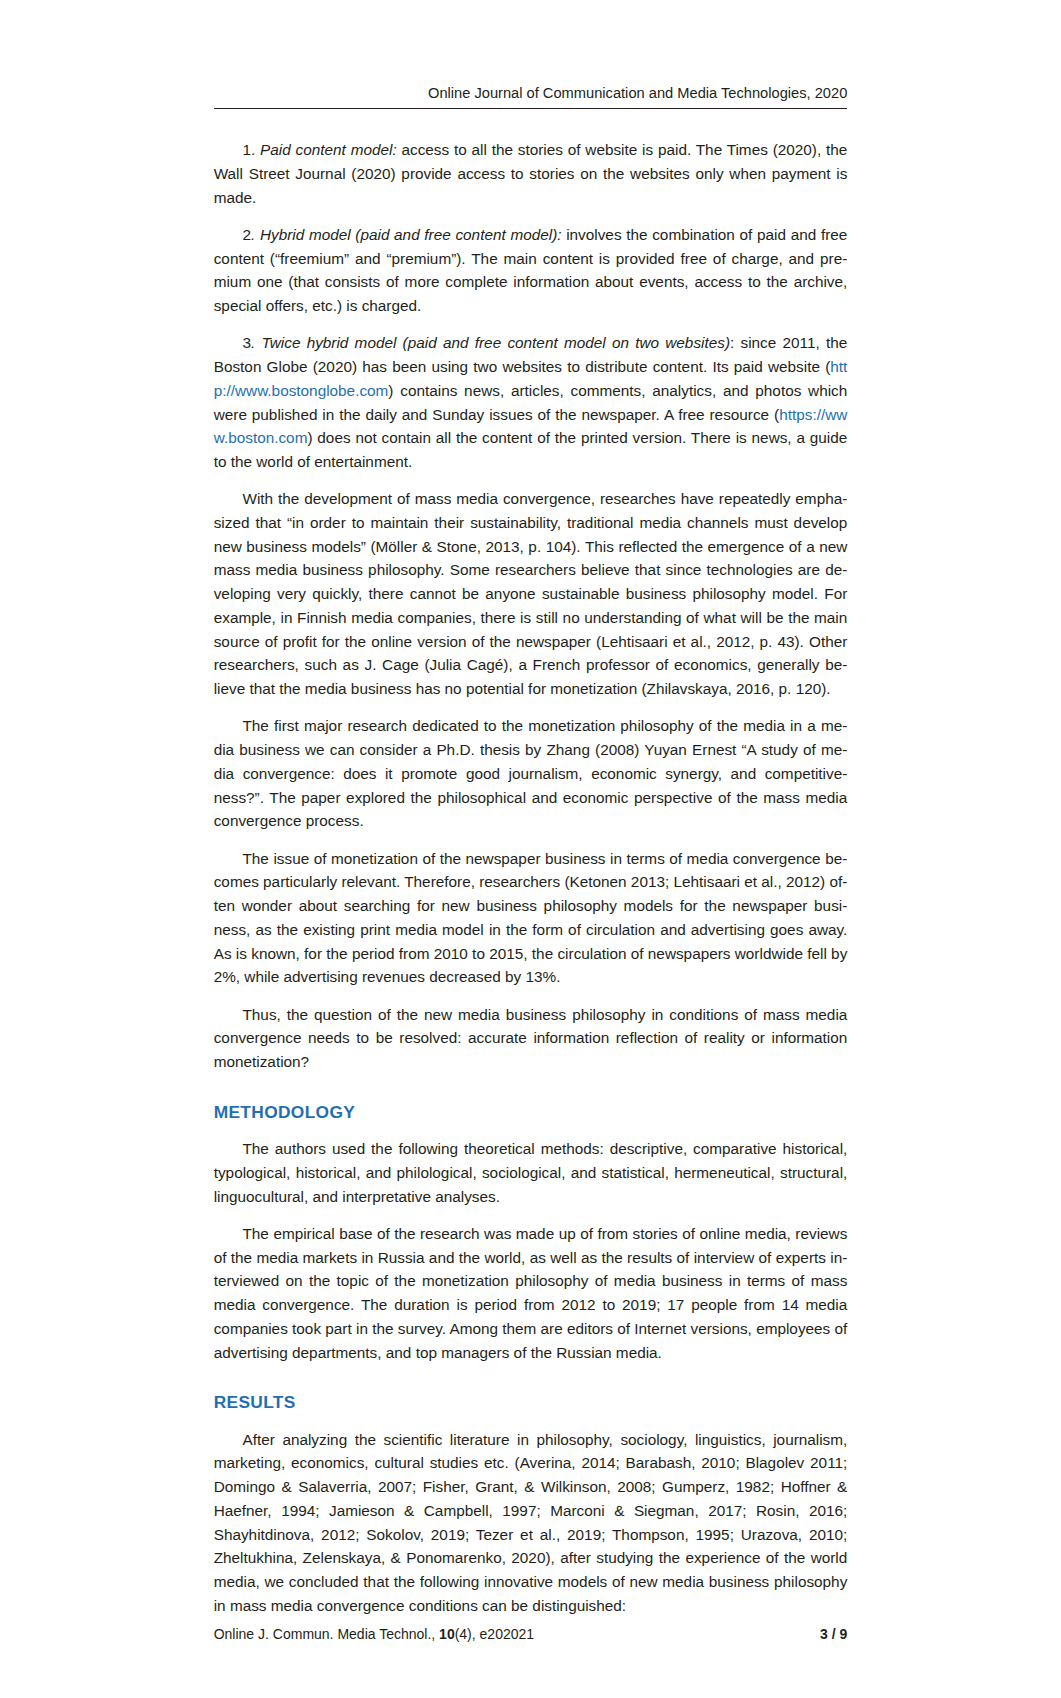Online Journal of Communication and Media Technologies, 2020
1. Paid content model: access to all the stories of website is paid. The Times (2020), the Wall Street Journal (2020) provide access to stories on the websites only when payment is made.
2. Hybrid model (paid and free content model): involves the combination of paid and free content (“freemium” and “premium”). The main content is provided free of charge, and premium one (that consists of more complete information about events, access to the archive, special offers, etc.) is charged.
3. Twice hybrid model (paid and free content model on two websites): since 2011, the Boston Globe (2020) has been using two websites to distribute content. Its paid website (http://www.bostonglobe.com) contains news, articles, comments, analytics, and photos which were published in the daily and Sunday issues of the newspaper. A free resource (https://www.boston.com) does not contain all the content of the printed version. There is news, a guide to the world of entertainment.
With the development of mass media convergence, researches have repeatedly emphasized that “in order to maintain their sustainability, traditional media channels must develop new business models” (Möller & Stone, 2013, p. 104). This reflected the emergence of a new mass media business philosophy. Some researchers believe that since technologies are developing very quickly, there cannot be anyone sustainable business philosophy model. For example, in Finnish media companies, there is still no understanding of what will be the main source of profit for the online version of the newspaper (Lehtisaari et al., 2012, p. 43). Other researchers, such as J. Cage (Julia Cagé), a French professor of economics, generally believe that the media business has no potential for monetization (Zhilavskaya, 2016, p. 120).
The first major research dedicated to the monetization philosophy of the media in a media business we can consider a Ph.D. thesis by Zhang (2008) Yuyan Ernest “A study of media convergence: does it promote good journalism, economic synergy, and competitiveness?”. The paper explored the philosophical and economic perspective of the mass media convergence process.
The issue of monetization of the newspaper business in terms of media convergence becomes particularly relevant. Therefore, researchers (Ketonen 2013; Lehtisaari et al., 2012) often wonder about searching for new business philosophy models for the newspaper business, as the existing print media model in the form of circulation and advertising goes away. As is known, for the period from 2010 to 2015, the circulation of newspapers worldwide fell by 2%, while advertising revenues decreased by 13%.
Thus, the question of the new media business philosophy in conditions of mass media convergence needs to be resolved: accurate information reflection of reality or information monetization?
METHODOLOGY
The authors used the following theoretical methods: descriptive, comparative historical, typological, historical, and philological, sociological, and statistical, hermeneutical, structural, linguocultural, and interpretative analyses.
The empirical base of the research was made up of from stories of online media, reviews of the media markets in Russia and the world, as well as the results of interview of experts interviewed on the topic of the monetization philosophy of media business in terms of mass media convergence. The duration is period from 2012 to 2019; 17 people from 14 media companies took part in the survey. Among them are editors of Internet versions, employees of advertising departments, and top managers of the Russian media.
RESULTS
After analyzing the scientific literature in philosophy, sociology, linguistics, journalism, marketing, economics, cultural studies etc. (Averina, 2014; Barabash, 2010; Blagolev 2011; Domingo & Salaverria, 2007; Fisher, Grant, & Wilkinson, 2008; Gumperz, 1982; Hoffner & Haefner, 1994; Jamieson & Campbell, 1997; Marconi & Siegman, 2017; Rosin, 2016; Shayhitdinova, 2012; Sokolov, 2019; Tezer et al., 2019; Thompson, 1995; Urazova, 2010; Zheltukhina, Zelenskaya, & Ponomarenko, 2020), after studying the experience of the world media, we concluded that the following innovative models of new media business philosophy in mass media convergence conditions can be distinguished:
Online J. Commun. Media Technol., 10(4), e202021 3 / 9